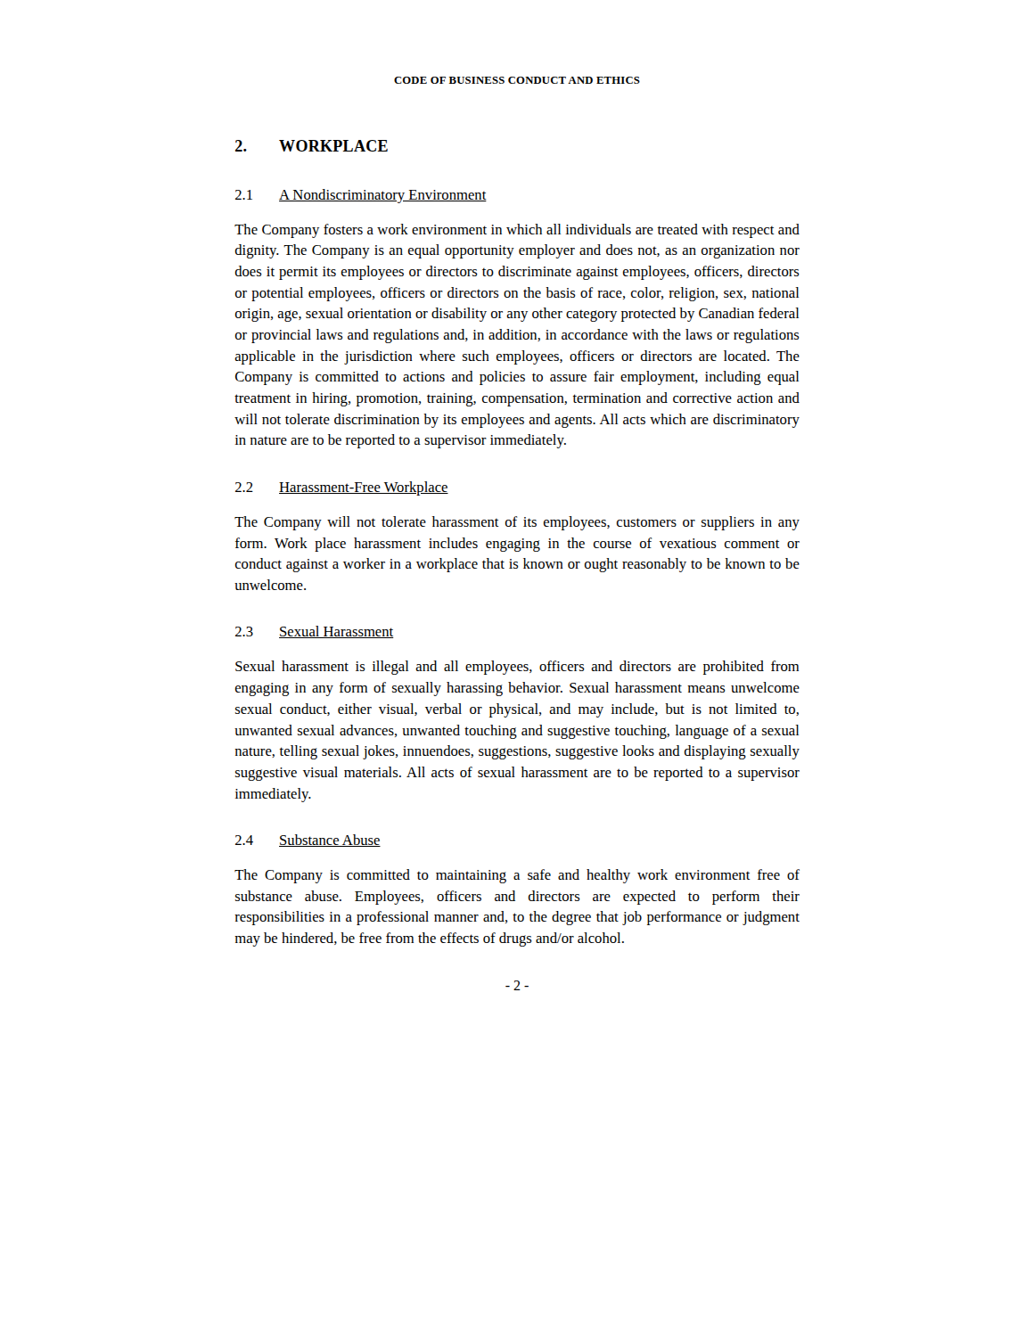CODE OF BUSINESS CONDUCT AND ETHICS
2. WORKPLACE
2.1 A Nondiscriminatory Environment
The Company fosters a work environment in which all individuals are treated with respect and dignity. The Company is an equal opportunity employer and does not, as an organization nor does it permit its employees or directors to discriminate against employees, officers, directors or potential employees, officers or directors on the basis of race, color, religion, sex, national origin, age, sexual orientation or disability or any other category protected by Canadian federal or provincial laws and regulations and, in addition, in accordance with the laws or regulations applicable in the jurisdiction where such employees, officers or directors are located. The Company is committed to actions and policies to assure fair employment, including equal treatment in hiring, promotion, training, compensation, termination and corrective action and will not tolerate discrimination by its employees and agents. All acts which are discriminatory in nature are to be reported to a supervisor immediately.
2.2 Harassment-Free Workplace
The Company will not tolerate harassment of its employees, customers or suppliers in any form. Work place harassment includes engaging in the course of vexatious comment or conduct against a worker in a workplace that is known or ought reasonably to be known to be unwelcome.
2.3 Sexual Harassment
Sexual harassment is illegal and all employees, officers and directors are prohibited from engaging in any form of sexually harassing behavior. Sexual harassment means unwelcome sexual conduct, either visual, verbal or physical, and may include, but is not limited to, unwanted sexual advances, unwanted touching and suggestive touching, language of a sexual nature, telling sexual jokes, innuendoes, suggestions, suggestive looks and displaying sexually suggestive visual materials. All acts of sexual harassment are to be reported to a supervisor immediately.
2.4 Substance Abuse
The Company is committed to maintaining a safe and healthy work environment free of substance abuse. Employees, officers and directors are expected to perform their responsibilities in a professional manner and, to the degree that job performance or judgment may be hindered, be free from the effects of drugs and/or alcohol.
- 2 -